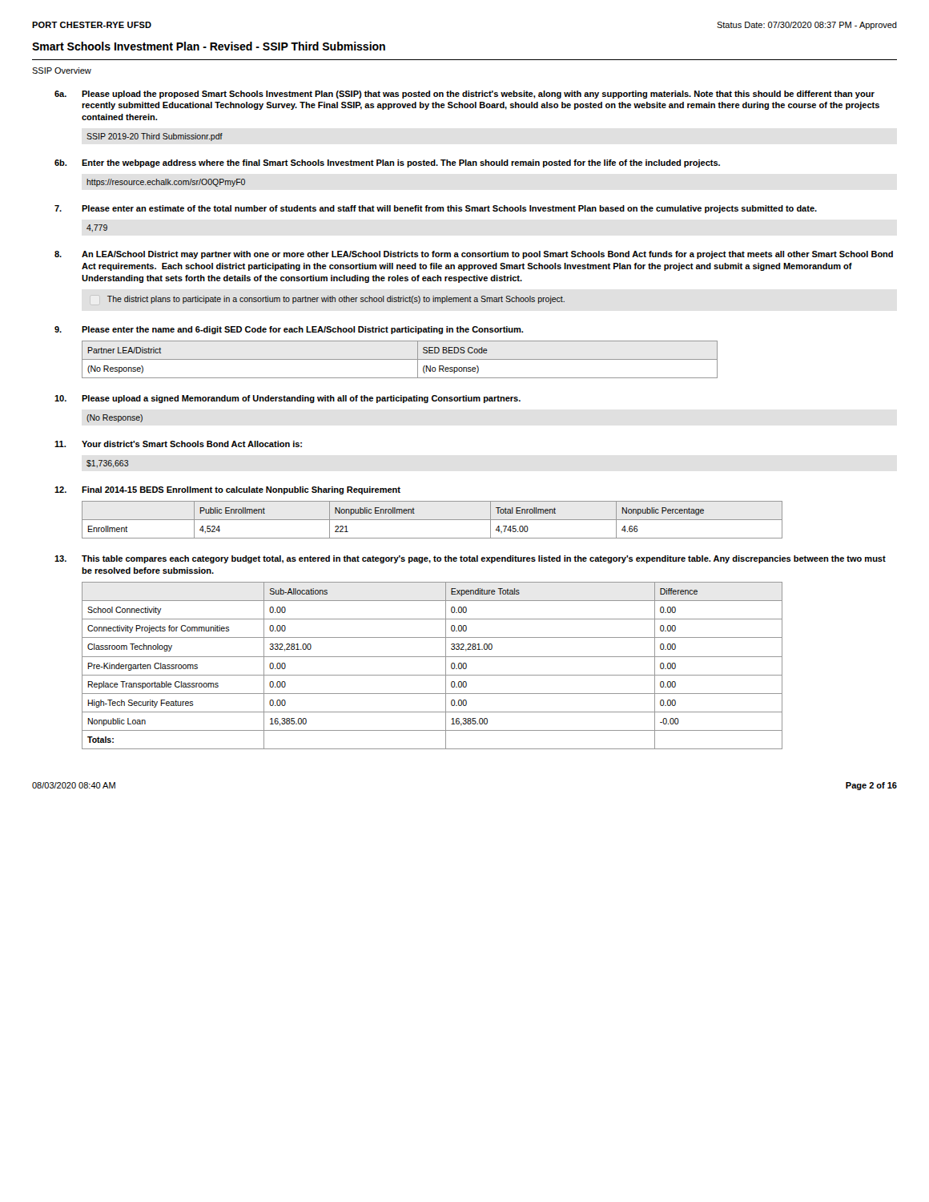PORT CHESTER-RYE UFSD
Status Date: 07/30/2020 08:37 PM - Approved
Smart Schools Investment Plan - Revised - SSIP Third Submission
SSIP Overview
6a.
Please upload the proposed Smart Schools Investment Plan (SSIP) that was posted on the district's website, along with any supporting materials. Note that this should be different than your recently submitted Educational Technology Survey. The Final SSIP, as approved by the School Board, should also be posted on the website and remain there during the course of the projects contained therein.
SSIP 2019-20 Third Submissionr.pdf
6b.
Enter the webpage address where the final Smart Schools Investment Plan is posted. The Plan should remain posted for the life of the included projects.
https://resource.echalk.com/sr/O0QPmyF0
7.
Please enter an estimate of the total number of students and staff that will benefit from this Smart Schools Investment Plan based on the cumulative projects submitted to date.
4,779
8.
An LEA/School District may partner with one or more other LEA/School Districts to form a consortium to pool Smart Schools Bond Act funds for a project that meets all other Smart School Bond Act requirements. Each school district participating in the consortium will need to file an approved Smart Schools Investment Plan for the project and submit a signed Memorandum of Understanding that sets forth the details of the consortium including the roles of each respective district.
The district plans to participate in a consortium to partner with other school district(s) to implement a Smart Schools project.
9.
Please enter the name and 6-digit SED Code for each LEA/School District participating in the Consortium.
| Partner LEA/District | SED BEDS Code |
| --- | --- |
| (No Response) | (No Response) |
10.
Please upload a signed Memorandum of Understanding with all of the participating Consortium partners.
(No Response)
11.
Your district's Smart Schools Bond Act Allocation is:
$1,736,663
12.
Final 2014-15 BEDS Enrollment to calculate Nonpublic Sharing Requirement
| | Public Enrollment | Nonpublic Enrollment | Total Enrollment | Nonpublic Percentage |
| --- | --- | --- | --- | --- |
| Enrollment | 4,524 | 221 | 4,745.00 | 4.66 |
13.
This table compares each category budget total, as entered in that category's page, to the total expenditures listed in the category's expenditure table. Any discrepancies between the two must be resolved before submission.
| | Sub-Allocations | Expenditure Totals | Difference |
| --- | --- | --- | --- |
| School Connectivity | 0.00 | 0.00 | 0.00 |
| Connectivity Projects for Communities | 0.00 | 0.00 | 0.00 |
| Classroom Technology | 332,281.00 | 332,281.00 | 0.00 |
| Pre-Kindergarten Classrooms | 0.00 | 0.00 | 0.00 |
| Replace Transportable Classrooms | 0.00 | 0.00 | 0.00 |
| High-Tech Security Features | 0.00 | 0.00 | 0.00 |
| Nonpublic Loan | 16,385.00 | 16,385.00 | -0.00 |
| Totals: | | | |
08/03/2020 08:40 AM
Page 2 of 16